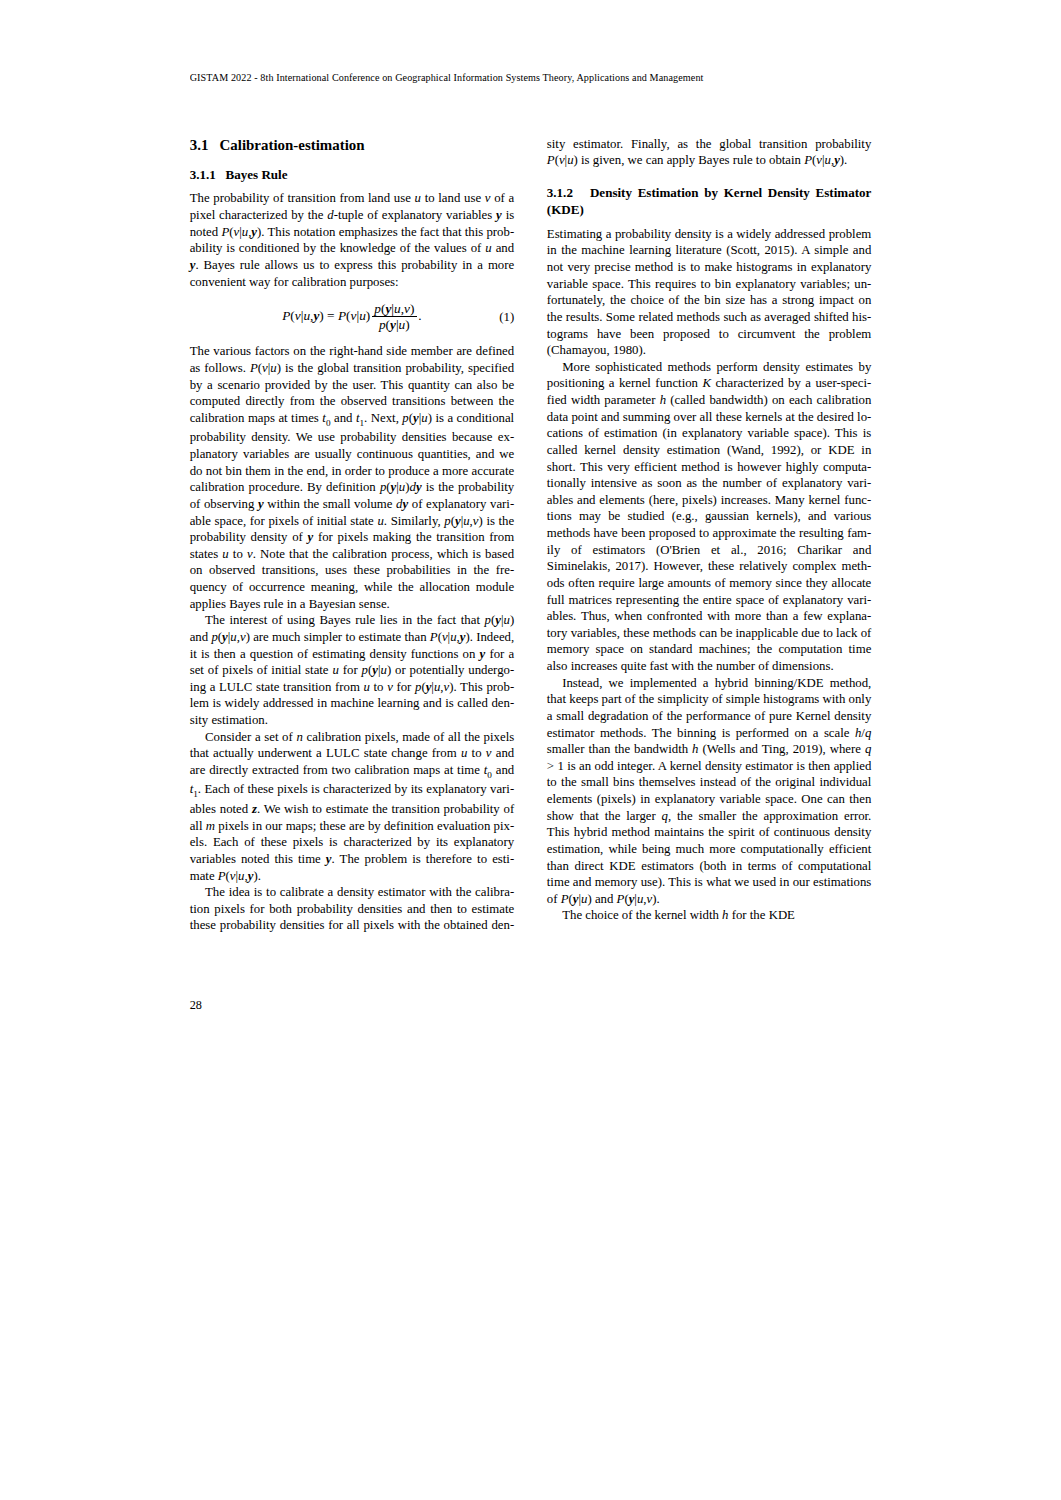GISTAM 2022 - 8th International Conference on Geographical Information Systems Theory, Applications and Management
3.1 Calibration-estimation
3.1.1 Bayes Rule
The probability of transition from land use u to land use v of a pixel characterized by the d-tuple of explanatory variables y is noted P(v|u,y). This notation emphasizes the fact that this probability is conditioned by the knowledge of the values of u and y. Bayes rule allows us to express this probability in a more convenient way for calibration purposes:
P(v|u,y) = P(v|u)p(y|u,v) p(y|u). (1)
The various factors on the right-hand side member are defined as follows. P(v|u) is the global transition probability, specified by a scenario provided by the user. This quantity can also be computed directly from the observed transitions between the calibration maps at times t0 and t1. Next, p(y|u) is a conditional probability density. We use probability densities because explanatory variables are usually continuous quantities, and we do not bin them in the end, in order to produce a more accurate calibration procedure. By definition p(y|u)dy is the probability of observing y within the small volume dy of explanatory variable space, for pixels of initial state u. Similarly, p(y|u,v) is the probability density of y for pixels making the transition from states u to v. Note that the calibration process, which is based on observed transitions, uses these probabilities in the frequency of occurrence meaning, while the allocation module applies Bayes rule in a Bayesian sense.
The interest of using Bayes rule lies in the fact that p(y|u) and p(y|u,v) are much simpler to estimate than P(v|u,y). Indeed, it is then a question of estimating density functions on y for a set of pixels of initial state u for p(y|u) or potentially undergoing a LULC state transition from u to v for p(y|u,v). This problem is widely addressed in machine learning and is called density estimation.
Consider a set of n calibration pixels, made of all the pixels that actually underwent a LULC state change from u to v and are directly extracted from two calibration maps at time t0 and t1. Each of these pixels is characterized by its explanatory variables noted z. We wish to estimate the transition probability of all m pixels in our maps; these are by definition evaluation pixels. Each of these pixels is characterized by its explanatory variables noted this time y. The problem is therefore to estimate P(v|u,y).
The idea is to calibrate a density estimator with the calibration pixels for both probability densities and then to estimate these probability densities for all pixels with the obtained density estimator. Finally, as the global transition probability P(v|u) is given, we can apply Bayes rule to obtain P(v|u,y).
3.1.2 Density Estimation by Kernel Density Estimator (KDE)
Estimating a probability density is a widely addressed problem in the machine learning literature (Scott, 2015). A simple and not very precise method is to make histograms in explanatory variable space. This requires to bin explanatory variables; unfortunately, the choice of the bin size has a strong impact on the results. Some related methods such as averaged shifted histograms have been proposed to circumvent the problem (Chamayou, 1980).
More sophisticated methods perform density estimates by positioning a kernel function K characterized by a user-specified width parameter h (called bandwidth) on each calibration data point and summing over all these kernels at the desired locations of estimation (in explanatory variable space). This is called kernel density estimation (Wand, 1992), or KDE in short. This very efficient method is however highly computationally intensive as soon as the number of explanatory variables and elements (here, pixels) increases. Many kernel functions may be studied (e.g., gaussian kernels), and various methods have been proposed to approximate the resulting family of estimators (O'Brien et al., 2016; Charikar and Siminelakis, 2017). However, these relatively complex methods often require large amounts of memory since they allocate full matrices representing the entire space of explanatory variables. Thus, when confronted with more than a few explanatory variables, these methods can be inapplicable due to lack of memory space on standard machines; the computation time also increases quite fast with the number of dimensions.
Instead, we implemented a hybrid binning/KDE method, that keeps part of the simplicity of simple histograms with only a small degradation of the performance of pure Kernel density estimator methods. The binning is performed on a scale h/q smaller than the bandwidth h (Wells and Ting, 2019), where q > 1 is an odd integer. A kernel density estimator is then applied to the small bins themselves instead of the original individual elements (pixels) in explanatory variable space. One can then show that the larger q, the smaller the approximation error. This hybrid method maintains the spirit of continuous density estimation, while being much more computationally efficient than direct KDE estimators (both in terms of computational time and memory use). This is what we used in our estimations of P(y|u) and P(y|u,v).
The choice of the kernel width h for the KDE
28